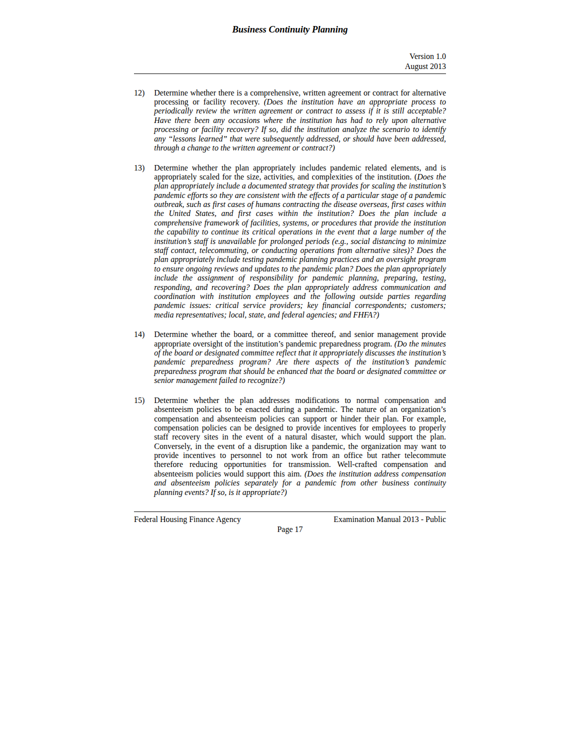Business Continuity Planning
Version 1.0
August 2013
12) Determine whether there is a comprehensive, written agreement or contract for alternative processing or facility recovery. (Does the institution have an appropriate process to periodically review the written agreement or contract to assess if it is still acceptable? Have there been any occasions where the institution has had to rely upon alternative processing or facility recovery? If so, did the institution analyze the scenario to identify any “lessons learned” that were subsequently addressed, or should have been addressed, through a change to the written agreement or contract?)
13) Determine whether the plan appropriately includes pandemic related elements, and is appropriately scaled for the size, activities, and complexities of the institution. (Does the plan appropriately include a documented strategy that provides for scaling the institution’s pandemic efforts so they are consistent with the effects of a particular stage of a pandemic outbreak, such as first cases of humans contracting the disease overseas, first cases within the United States, and first cases within the institution? Does the plan include a comprehensive framework of facilities, systems, or procedures that provide the institution the capability to continue its critical operations in the event that a large number of the institution’s staff is unavailable for prolonged periods (e.g., social distancing to minimize staff contact, telecommuting, or conducting operations from alternative sites)? Does the plan appropriately include testing pandemic planning practices and an oversight program to ensure ongoing reviews and updates to the pandemic plan? Does the plan appropriately include the assignment of responsibility for pandemic planning, preparing, testing, responding, and recovering? Does the plan appropriately address communication and coordination with institution employees and the following outside parties regarding pandemic issues: critical service providers; key financial correspondents; customers; media representatives; local, state, and federal agencies; and FHFA?)
14) Determine whether the board, or a committee thereof, and senior management provide appropriate oversight of the institution’s pandemic preparedness program. (Do the minutes of the board or designated committee reflect that it appropriately discusses the institution’s pandemic preparedness program? Are there aspects of the institution’s pandemic preparedness program that should be enhanced that the board or designated committee or senior management failed to recognize?)
15) Determine whether the plan addresses modifications to normal compensation and absenteeism policies to be enacted during a pandemic. The nature of an organization’s compensation and absenteeism policies can support or hinder their plan. For example, compensation policies can be designed to provide incentives for employees to properly staff recovery sites in the event of a natural disaster, which would support the plan. Conversely, in the event of a disruption like a pandemic, the organization may want to provide incentives to personnel to not work from an office but rather telecommute therefore reducing opportunities for transmission. Well-crafted compensation and absenteeism policies would support this aim. (Does the institution address compensation and absenteeism policies separately for a pandemic from other business continuity planning events? If so, is it appropriate?)
Federal Housing Finance Agency Examination Manual 2013 - Public
Page 17